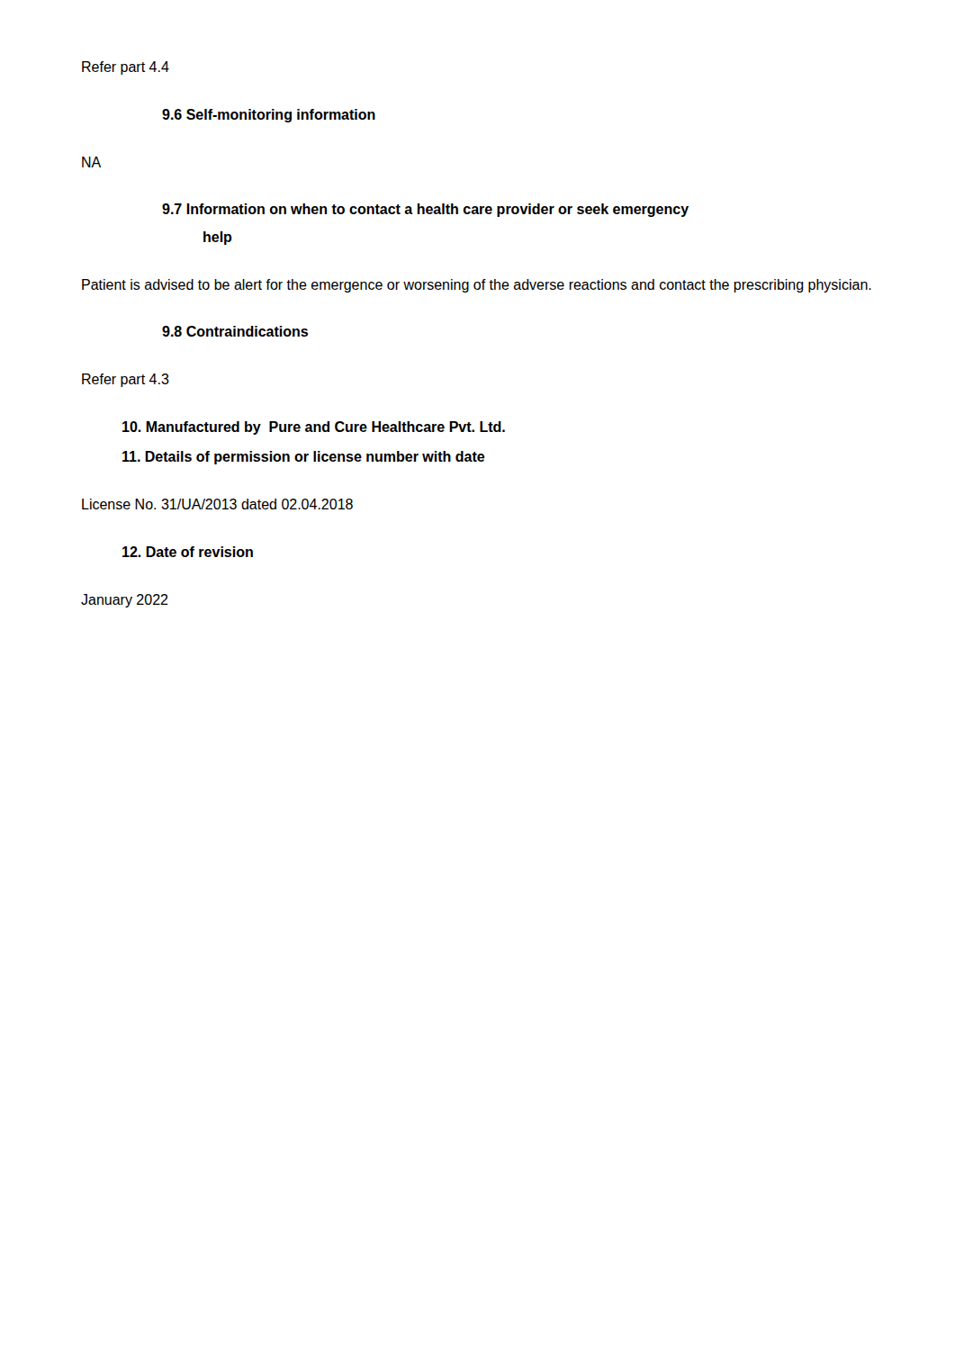Refer part 4.4
9.6 Self-monitoring information
NA
9.7 Information on when to contact a health care provider or seek emergency help
Patient is advised to be alert for the emergence or worsening of the adverse reactions and contact the prescribing physician.
9.8 Contraindications
Refer part 4.3
10. Manufactured by Pure and Cure Healthcare Pvt. Ltd.
11. Details of permission or license number with date
License No. 31/UA/2013 dated 02.04.2018
12. Date of revision
January 2022